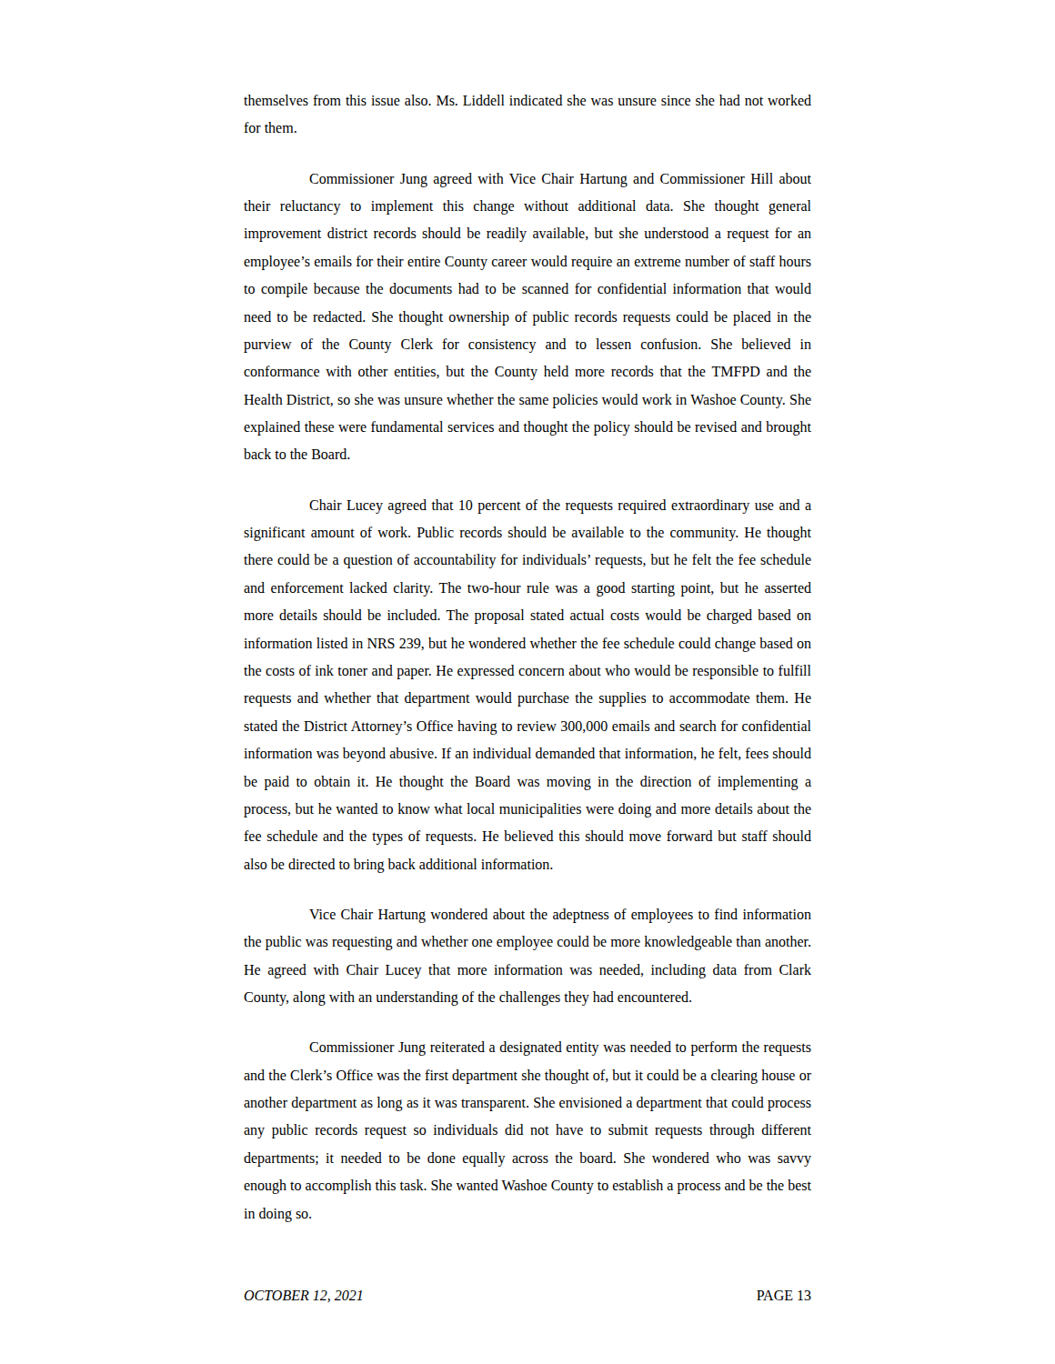themselves from this issue also. Ms. Liddell indicated she was unsure since she had not worked for them.
Commissioner Jung agreed with Vice Chair Hartung and Commissioner Hill about their reluctancy to implement this change without additional data. She thought general improvement district records should be readily available, but she understood a request for an employee’s emails for their entire County career would require an extreme number of staff hours to compile because the documents had to be scanned for confidential information that would need to be redacted. She thought ownership of public records requests could be placed in the purview of the County Clerk for consistency and to lessen confusion. She believed in conformance with other entities, but the County held more records that the TMFPD and the Health District, so she was unsure whether the same policies would work in Washoe County. She explained these were fundamental services and thought the policy should be revised and brought back to the Board.
Chair Lucey agreed that 10 percent of the requests required extraordinary use and a significant amount of work. Public records should be available to the community. He thought there could be a question of accountability for individuals’ requests, but he felt the fee schedule and enforcement lacked clarity. The two-hour rule was a good starting point, but he asserted more details should be included. The proposal stated actual costs would be charged based on information listed in NRS 239, but he wondered whether the fee schedule could change based on the costs of ink toner and paper. He expressed concern about who would be responsible to fulfill requests and whether that department would purchase the supplies to accommodate them. He stated the District Attorney’s Office having to review 300,000 emails and search for confidential information was beyond abusive. If an individual demanded that information, he felt, fees should be paid to obtain it. He thought the Board was moving in the direction of implementing a process, but he wanted to know what local municipalities were doing and more details about the fee schedule and the types of requests. He believed this should move forward but staff should also be directed to bring back additional information.
Vice Chair Hartung wondered about the adeptness of employees to find information the public was requesting and whether one employee could be more knowledgeable than another. He agreed with Chair Lucey that more information was needed, including data from Clark County, along with an understanding of the challenges they had encountered.
Commissioner Jung reiterated a designated entity was needed to perform the requests and the Clerk’s Office was the first department she thought of, but it could be a clearing house or another department as long as it was transparent. She envisioned a department that could process any public records request so individuals did not have to submit requests through different departments; it needed to be done equally across the board. She wondered who was savvy enough to accomplish this task. She wanted Washoe County to establish a process and be the best in doing so.
OCTOBER 12, 2021
PAGE 13